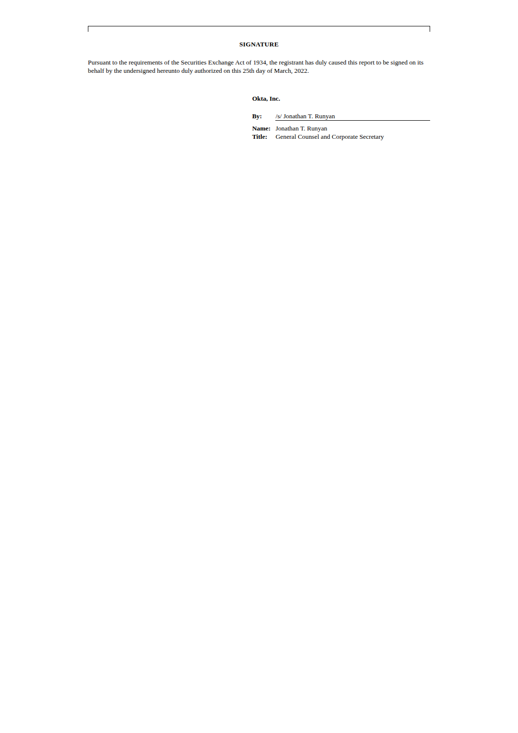SIGNATURE
Pursuant to the requirements of the Securities Exchange Act of 1934, the registrant has duly caused this report to be signed on its behalf by the undersigned hereunto duly authorized on this 25th day of March, 2022.
Okta, Inc.
| By: | /s/ Jonathan T. Runyan |
| Name: | Jonathan T. Runyan |
| Title: | General Counsel and Corporate Secretary |